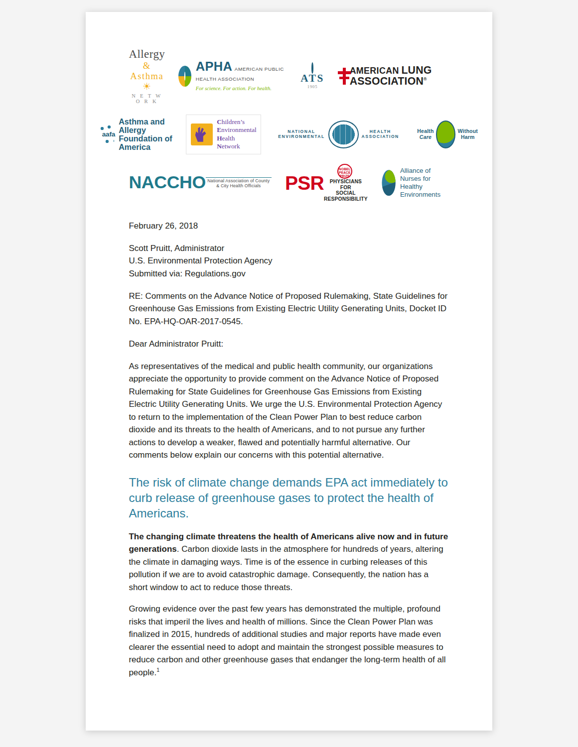Joint comment letter from medical and public health organizations
Allergy & Asthma ☀ N E T W O R K
APHA American Public Health Association
For science. For action. For health.
ATS
1905
AMERICAN LUNG ASSOCIATION®
Asthma and Allergy Foundation of America
Children’s
Environmental
Health
Network
NATIONAL ENVIRONMENTAL
HEALTH ASSOCIATION
Health Care
Without Harm
NACCHO
National Association of County & City Health Officials
PSR
NOBEL
PEACE
PRIZEPHYSICIANS FOR
SOCIAL RESPONSIBILITY
Alliance of Nurses for
Healthy Environments
February 26, 2018
Scott Pruitt, Administrator
U.S. Environmental Protection Agency
Submitted via: Regulations.gov
RE: Comments on the Advance Notice of Proposed Rulemaking, State Guidelines for Greenhouse Gas Emissions from Existing Electric Utility Generating Units, Docket ID No. EPA-HQ-OAR-2017-0545.
Dear Administrator Pruitt:
As representatives of the medical and public health community, our organizations appreciate the opportunity to provide comment on the Advance Notice of Proposed Rulemaking for State Guidelines for Greenhouse Gas Emissions from Existing Electric Utility Generating Units. We urge the U.S. Environmental Protection Agency to return to the implementation of the Clean Power Plan to best reduce carbon dioxide and its threats to the health of Americans, and to not pursue any further actions to develop a weaker, flawed and potentially harmful alternative. Our comments below explain our concerns with this potential alternative.
The risk of climate change demands EPA act immediately to curb release of greenhouse gases to protect the health of Americans.
The changing climate threatens the health of Americans alive now and in future generations. Carbon dioxide lasts in the atmosphere for hundreds of years, altering the climate in damaging ways. Time is of the essence in curbing releases of this pollution if we are to avoid catastrophic damage. Consequently, the nation has a short window to act to reduce those threats.
Growing evidence over the past few years has demonstrated the multiple, profound risks that imperil the lives and health of millions. Since the Clean Power Plan was finalized in 2015, hundreds of additional studies and major reports have made even clearer the essential need to adopt and maintain the strongest possible measures to reduce carbon and other greenhouse gases that endanger the long-term health of all people.1